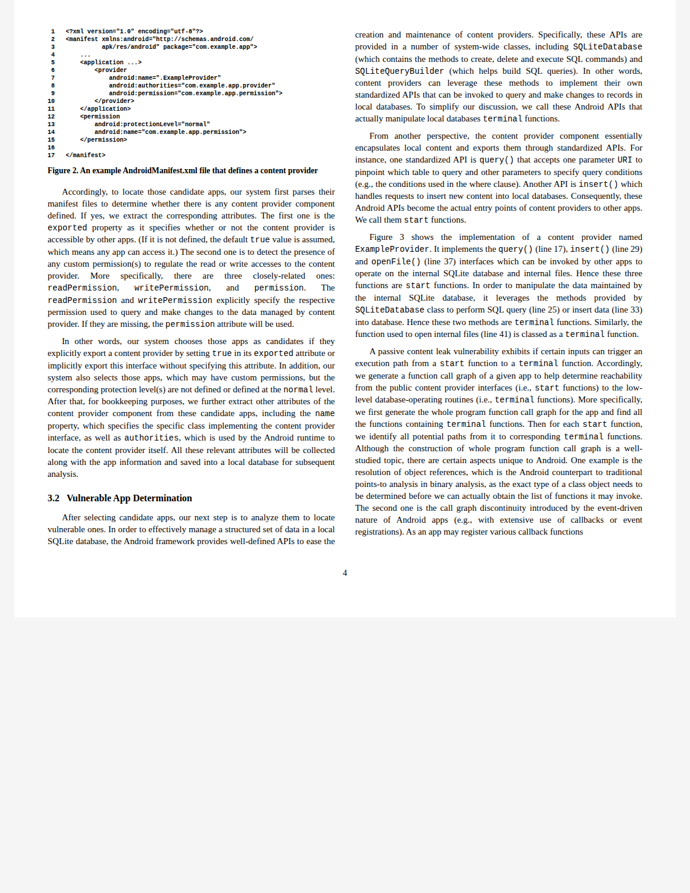1   <?xml version="1.0" encoding="utf-8"?>
 2   <manifest xmlns:android="http://schemas.android.com/
 3             apk/res/android" package="com.example.app">
 4       ...
 5       <application ...>
 6           <provider
 7               android:name=".ExampleProvider"
 8               android:authorities="com.example.app.provider"
 9               android:permission="com.example.app.permission">
10           </provider>
11       </application>
12       <permission
13           android:protectionLevel="normal"
14           android:name="com.example.app.permission">
15       </permission>
16
17   </manifest>
Figure 2. An example AndroidManifest.xml file that defines a content provider
Accordingly, to locate those candidate apps, our system first parses their manifest files to determine whether there is any content provider component defined. If yes, we extract the corresponding attributes. The first one is the exported property as it specifies whether or not the content provider is accessible by other apps. (If it is not defined, the default true value is assumed, which means any app can access it.) The second one is to detect the presence of any custom permission(s) to regulate the read or write accesses to the content provider. More specifically, there are three closely-related ones: readPermission, writePermission, and permission. The readPermission and writePermission explicitly specify the respective permission used to query and make changes to the data managed by content provider. If they are missing, the permission attribute will be used.
In other words, our system chooses those apps as candidates if they explicitly export a content provider by setting true in its exported attribute or implicitly export this interface without specifying this attribute. In addition, our system also selects those apps, which may have custom permissions, but the corresponding protection level(s) are not defined or defined at the normal level. After that, for bookkeeping purposes, we further extract other attributes of the content provider component from these candidate apps, including the name property, which specifies the specific class implementing the content provider interface, as well as authorities, which is used by the Android runtime to locate the content provider itself. All these relevant attributes will be collected along with the app information and saved into a local database for subsequent analysis.
3.2 Vulnerable App Determination
After selecting candidate apps, our next step is to analyze them to locate vulnerable ones. In order to effectively manage a structured set of data in a local SQLite database, the Android framework provides well-defined APIs to ease the creation and maintenance of content providers. Specifically, these APIs are provided in a number of system-wide classes, including SQLiteDatabase (which contains the methods to create, delete and execute SQL commands) and SQLiteQueryBuilder (which helps build SQL queries). In other words, content providers can leverage these methods to implement their own standardized APIs that can be invoked to query and make changes to records in local databases. To simplify our discussion, we call these Android APIs that actually manipulate local databases terminal functions.
From another perspective, the content provider component essentially encapsulates local content and exports them through standardized APIs. For instance, one standardized API is query() that accepts one parameter URI to pinpoint which table to query and other parameters to specify query conditions (e.g., the conditions used in the where clause). Another API is insert() which handles requests to insert new content into local databases. Consequently, these Android APIs become the actual entry points of content providers to other apps. We call them start functions.
Figure 3 shows the implementation of a content provider named ExampleProvider. It implements the query() (line 17), insert() (line 29) and openFile() (line 37) interfaces which can be invoked by other apps to operate on the internal SQLite database and internal files. Hence these three functions are start functions. In order to manipulate the data maintained by the internal SQLite database, it leverages the methods provided by SQLiteDatabase class to perform SQL query (line 25) or insert data (line 33) into database. Hence these two methods are terminal functions. Similarly, the function used to open internal files (line 41) is classed as a terminal function.
A passive content leak vulnerability exhibits if certain inputs can trigger an execution path from a start function to a terminal function. Accordingly, we generate a function call graph of a given app to help determine reachability from the public content provider interfaces (i.e., start functions) to the low-level database-operating routines (i.e., terminal functions). More specifically, we first generate the whole program function call graph for the app and find all the functions containing terminal functions. Then for each start function, we identify all potential paths from it to corresponding terminal functions. Although the construction of whole program function call graph is a well-studied topic, there are certain aspects unique to Android. One example is the resolution of object references, which is the Android counterpart to traditional points-to analysis in binary analysis, as the exact type of a class object needs to be determined before we can actually obtain the list of functions it may invoke. The second one is the call graph discontinuity introduced by the event-driven nature of Android apps (e.g., with extensive use of callbacks or event registrations). As an app may register various callback functions
4